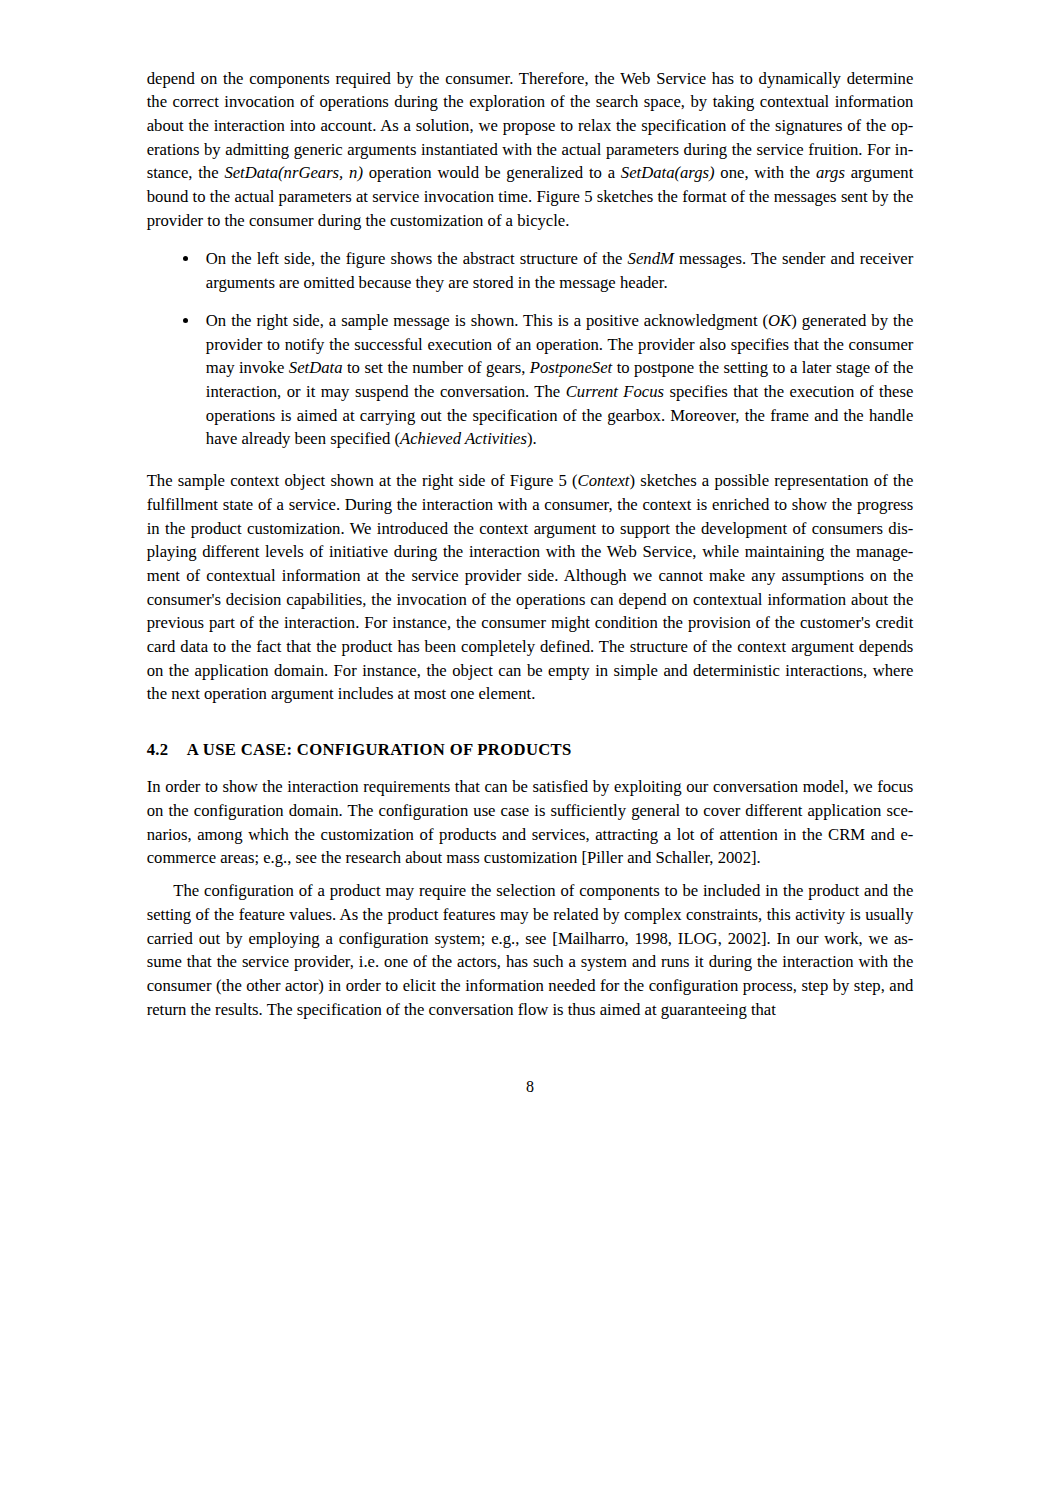depend on the components required by the consumer. Therefore, the Web Service has to dynamically determine the correct invocation of operations during the exploration of the search space, by taking contextual information about the interaction into account. As a solution, we propose to relax the specification of the signatures of the operations by admitting generic arguments instantiated with the actual parameters during the service fruition. For instance, the SetData(nrGears, n) operation would be generalized to a SetData(args) one, with the args argument bound to the actual parameters at service invocation time. Figure 5 sketches the format of the messages sent by the provider to the consumer during the customization of a bicycle.
On the left side, the figure shows the abstract structure of the SendM messages. The sender and receiver arguments are omitted because they are stored in the message header.
On the right side, a sample message is shown. This is a positive acknowledgment (OK) generated by the provider to notify the successful execution of an operation. The provider also specifies that the consumer may invoke SetData to set the number of gears, PostponeSet to postpone the setting to a later stage of the interaction, or it may suspend the conversation. The Current Focus specifies that the execution of these operations is aimed at carrying out the specification of the gearbox. Moreover, the frame and the handle have already been specified (Achieved Activities).
The sample context object shown at the right side of Figure 5 (Context) sketches a possible representation of the fulfillment state of a service. During the interaction with a consumer, the context is enriched to show the progress in the product customization. We introduced the context argument to support the development of consumers displaying different levels of initiative during the interaction with the Web Service, while maintaining the management of contextual information at the service provider side. Although we cannot make any assumptions on the consumer's decision capabilities, the invocation of the operations can depend on contextual information about the previous part of the interaction. For instance, the consumer might condition the provision of the customer's credit card data to the fact that the product has been completely defined. The structure of the context argument depends on the application domain. For instance, the object can be empty in simple and deterministic interactions, where the next operation argument includes at most one element.
4.2 A USE CASE: CONFIGURATION OF PRODUCTS
In order to show the interaction requirements that can be satisfied by exploiting our conversation model, we focus on the configuration domain. The configuration use case is sufficiently general to cover different application scenarios, among which the customization of products and services, attracting a lot of attention in the CRM and e-commerce areas; e.g., see the research about mass customization [Piller and Schaller, 2002].
The configuration of a product may require the selection of components to be included in the product and the setting of the feature values. As the product features may be related by complex constraints, this activity is usually carried out by employing a configuration system; e.g., see [Mailharro, 1998, ILOG, 2002]. In our work, we assume that the service provider, i.e. one of the actors, has such a system and runs it during the interaction with the consumer (the other actor) in order to elicit the information needed for the configuration process, step by step, and return the results. The specification of the conversation flow is thus aimed at guaranteeing that
8